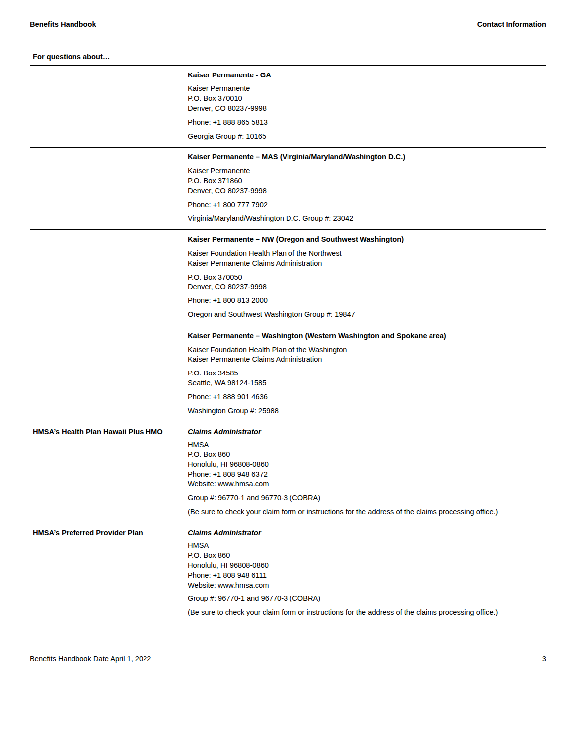Benefits Handbook Contact Information
| For questions about… |
| --- |
| | Kaiser Permanente - GA Kaiser Permanente P.O. Box 370010 Denver, CO 80237-9998 Phone: +1 888 865 5813 Georgia Group #: 10165 |
| | Kaiser Permanente – MAS (Virginia/Maryland/Washington D.C.) Kaiser Permanente P.O. Box 371860 Denver, CO 80237-9998 Phone: +1 800 777 7902 Virginia/Maryland/Washington D.C. Group #: 23042 |
| | Kaiser Permanente – NW (Oregon and Southwest Washington) Kaiser Foundation Health Plan of the Northwest Kaiser Permanente Claims Administration P.O. Box 370050 Denver, CO 80237-9998 Phone: +1 800 813 2000 Oregon and Southwest Washington Group #: 19847 |
| | Kaiser Permanente – Washington (Western Washington and Spokane area) Kaiser Foundation Health Plan of the Washington Kaiser Permanente Claims Administration P.O. Box 34585 Seattle, WA 98124-1585 Phone: +1 888 901 4636 Washington Group #: 25988 |
| HMSA’s Health Plan Hawaii Plus HMO | Claims Administrator HMSA P.O. Box 860 Honolulu, HI 96808-0860 Phone: +1 808 948 6372 Website: www.hmsa.com Group #: 96770-1 and 96770-3 (COBRA) (Be sure to check your claim form or instructions for the address of the claims processing office.) |
| HMSA’s Preferred Provider Plan | Claims Administrator HMSA P.O. Box 860 Honolulu, HI 96808-0860 Phone: +1 808 948 6111 Website: www.hmsa.com Group #: 96770-1 and 96770-3 (COBRA) (Be sure to check your claim form or instructions for the address of the claims processing office.) |
Benefits Handbook Date April 1, 2022 3